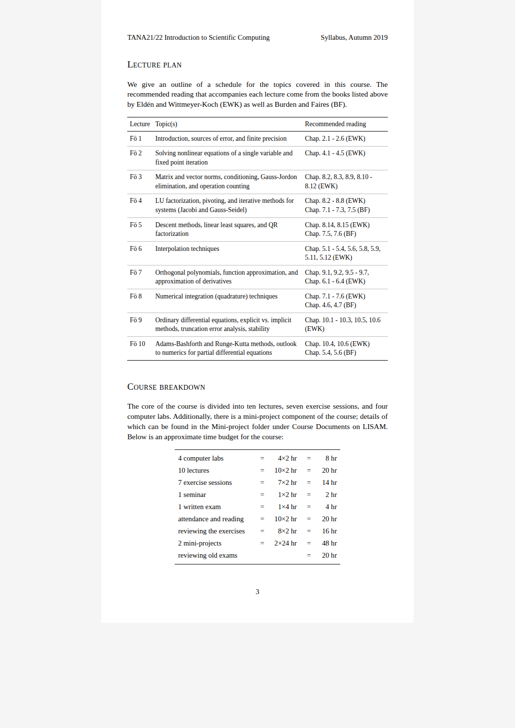TANA21/22 Introduction to Scientific Computing
Syllabus, Autumn 2019
Lecture plan
We give an outline of a schedule for the topics covered in this course. The recommended reading that accompanies each lecture come from the books listed above by Eldén and Wittmeyer-Koch (EWK) as well as Burden and Faires (BF).
| Lecture | Topic(s) | Recommended reading |
| --- | --- | --- |
| Fö 1 | Introduction, sources of error, and finite precision | Chap. 2.1 - 2.6 (EWK) |
| Fö 2 | Solving nonlinear equations of a single variable and fixed point iteration | Chap. 4.1 - 4.5 (EWK) |
| Fö 3 | Matrix and vector norms, conditioning, Gauss-Jordon elimination, and operation counting | Chap. 8.2, 8.3, 8.9, 8.10 - 8.12 (EWK) |
| Fö 4 | LU factorization, pivoting, and iterative methods for systems (Jacobi and Gauss-Seidel) | Chap. 8.2 - 8.8 (EWK) Chap. 7.1 - 7.3, 7.5 (BF) |
| Fö 5 | Descent methods, linear least squares, and QR factorization | Chap. 8.14, 8.15 (EWK) Chap. 7.5, 7.6 (BF) |
| Fö 6 | Interpolation techniques | Chap. 5.1 - 5.4, 5.6, 5.8, 5.9, 5.11, 5.12 (EWK) |
| Fö 7 | Orthogonal polynomials, function approximation, and approximation of derivatives | Chap. 9.1, 9.2, 9.5 - 9.7, Chap. 6.1 - 6.4 (EWK) |
| Fö 8 | Numerical integration (quadrature) techniques | Chap. 7.1 - 7.6 (EWK) Chap. 4.6, 4.7 (BF) |
| Fö 9 | Ordinary differential equations, explicit vs. implicit methods, truncation error analysis, stability | Chap. 10.1 - 10.3, 10.5, 10.6 (EWK) |
| Fö 10 | Adams-Bashforth and Runge-Kutta methods, outlook to numerics for partial differential equations | Chap. 10.4, 10.6 (EWK) Chap. 5.4, 5.6 (BF) |
Course breakdown
The core of the course is divided into ten lectures, seven exercise sessions, and four computer labs. Additionally, there is a mini-project component of the course; details of which can be found in the Mini-project folder under Course Documents on LISAM. Below is an approximate time budget for the course:
| 4 computer labs | = | 4×2 hr | = | 8 hr |
| 10 lectures | = | 10×2 hr | = | 20 hr |
| 7 exercise sessions | = | 7×2 hr | = | 14 hr |
| 1 seminar | = | 1×2 hr | = | 2 hr |
| 1 written exam | = | 1×4 hr | = | 4 hr |
| attendance and reading | = | 10×2 hr | = | 20 hr |
| reviewing the exercises | = | 8×2 hr | = | 16 hr |
| 2 mini-projects | = | 2×24 hr | = | 48 hr |
| reviewing old exams | | | = | 20 hr |
3